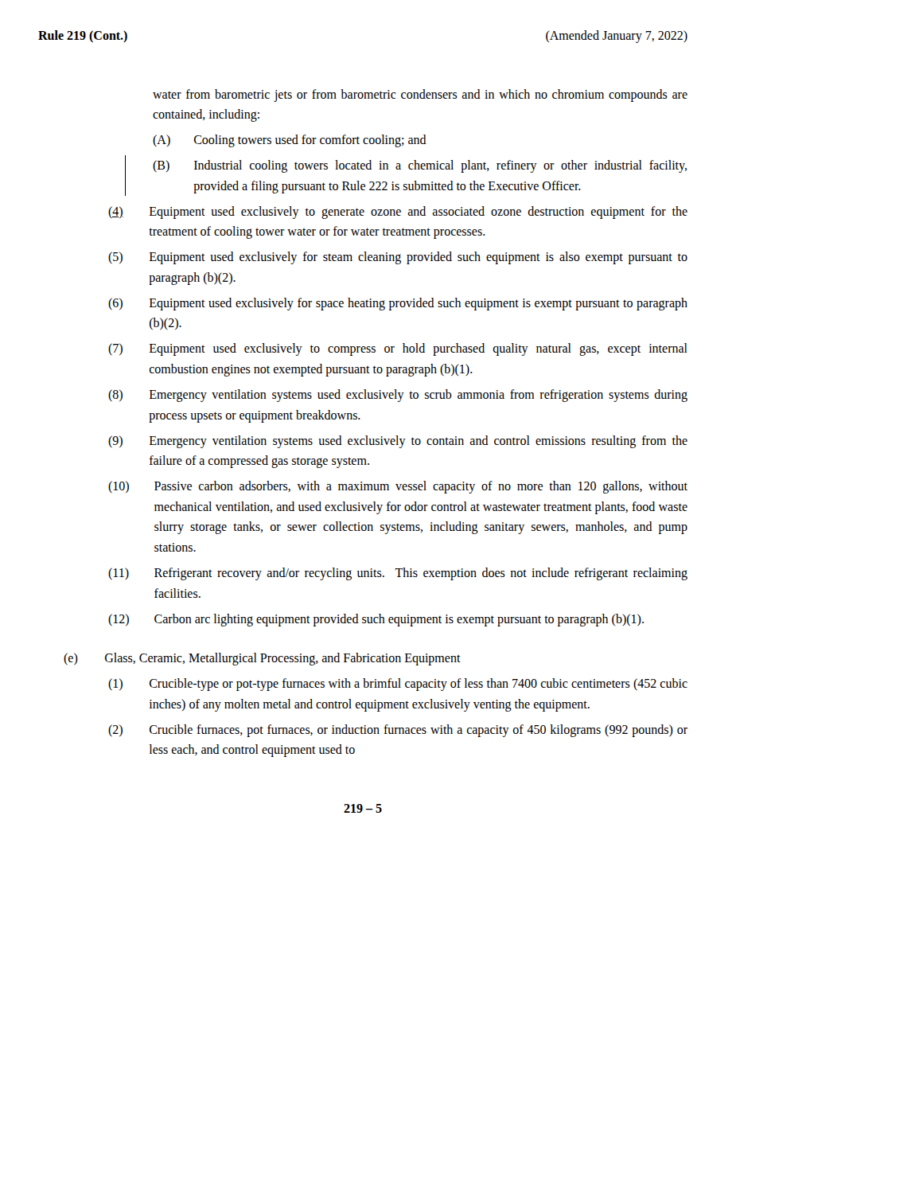Rule 219 (Cont.)
(Amended January 7, 2022)
water from barometric jets or from barometric condensers and in which no chromium compounds are contained, including:
(A)
Cooling towers used for comfort cooling; and
(B)
Industrial cooling towers located in a chemical plant, refinery or other industrial facility, provided a filing pursuant to Rule 222 is submitted to the Executive Officer.
(4)
Equipment used exclusively to generate ozone and associated ozone destruction equipment for the treatment of cooling tower water or for water treatment processes.
(5)
Equipment used exclusively for steam cleaning provided such equipment is also exempt pursuant to paragraph (b)(2).
(6)
Equipment used exclusively for space heating provided such equipment is exempt pursuant to paragraph (b)(2).
(7)
Equipment used exclusively to compress or hold purchased quality natural gas, except internal combustion engines not exempted pursuant to paragraph (b)(1).
(8)
Emergency ventilation systems used exclusively to scrub ammonia from refrigeration systems during process upsets or equipment breakdowns.
(9)
Emergency ventilation systems used exclusively to contain and control emissions resulting from the failure of a compressed gas storage system.
(10)
Passive carbon adsorbers, with a maximum vessel capacity of no more than 120 gallons, without mechanical ventilation, and used exclusively for odor control at wastewater treatment plants, food waste slurry storage tanks, or sewer collection systems, including sanitary sewers, manholes, and pump stations.
(11)
Refrigerant recovery and/or recycling units. This exemption does not include refrigerant reclaiming facilities.
(12)
Carbon arc lighting equipment provided such equipment is exempt pursuant to paragraph (b)(1).
(e)
Glass, Ceramic, Metallurgical Processing, and Fabrication Equipment
(1)
Crucible-type or pot-type furnaces with a brimful capacity of less than 7400 cubic centimeters (452 cubic inches) of any molten metal and control equipment exclusively venting the equipment.
(2)
Crucible furnaces, pot furnaces, or induction furnaces with a capacity of 450 kilograms (992 pounds) or less each, and control equipment used to
219 – 5